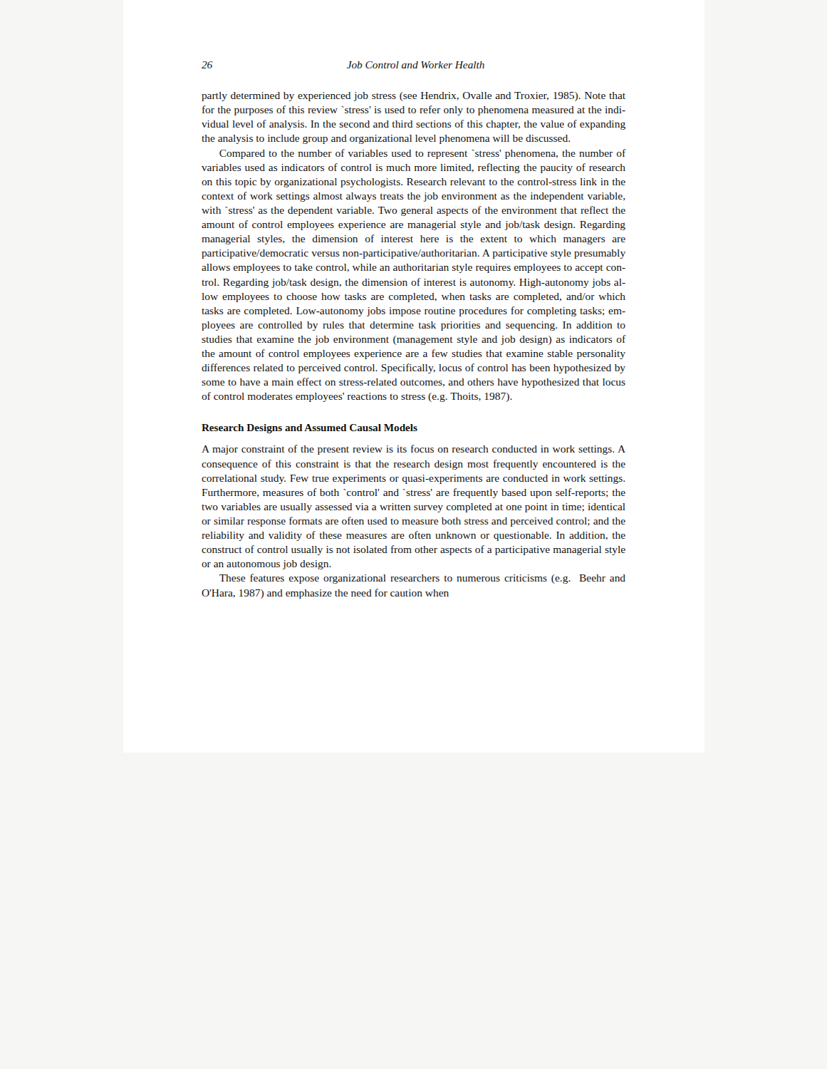26 Job Control and Worker Health
partly determined by experienced job stress (see Hendrix, Ovalle and Troxier, 1985). Note that for the purposes of this review `stress' is used to refer only to phenomena measured at the individual level of analysis. In the second and third sections of this chapter, the value of expanding the analysis to include group and organizational level phenomena will be discussed.
Compared to the number of variables used to represent `stress' phenomena, the number of variables used as indicators of control is much more limited, reflecting the paucity of research on this topic by organizational psychologists. Research relevant to the control-stress link in the context of work settings almost always treats the job environment as the independent variable, with `stress' as the dependent variable. Two general aspects of the environment that reflect the amount of control employees experience are managerial style and job/task design. Regarding managerial styles, the dimension of interest here is the extent to which managers are participative/democratic versus non-participative/authoritarian. A participative style presumably allows employees to take control, while an authoritarian style requires employees to accept control. Regarding job/task design, the dimension of interest is autonomy. High-autonomy jobs allow employees to choose how tasks are completed, when tasks are completed, and/or which tasks are completed. Low-autonomy jobs impose routine procedures for completing tasks; employees are controlled by rules that determine task priorities and sequencing. In addition to studies that examine the job environment (management style and job design) as indicators of the amount of control employees experience are a few studies that examine stable personality differences related to perceived control. Specifically, locus of control has been hypothesized by some to have a main effect on stress-related outcomes, and others have hypothesized that locus of control moderates employees' reactions to stress (e.g. Thoits, 1987).
Research Designs and Assumed Causal Models
A major constraint of the present review is its focus on research conducted in work settings. A consequence of this constraint is that the research design most frequently encountered is the correlational study. Few true experiments or quasi-experiments are conducted in work settings. Furthermore, measures of both `control' and `stress' are frequently based upon self-reports; the two variables are usually assessed via a written survey completed at one point in time; identical or similar response formats are often used to measure both stress and perceived control; and the reliability and validity of these measures are often unknown or questionable. In addition, the construct of control usually is not isolated from other aspects of a participative managerial style or an autonomous job design.
These features expose organizational researchers to numerous criticisms (e.g. Beehr and O'Hara, 1987) and emphasize the need for caution when